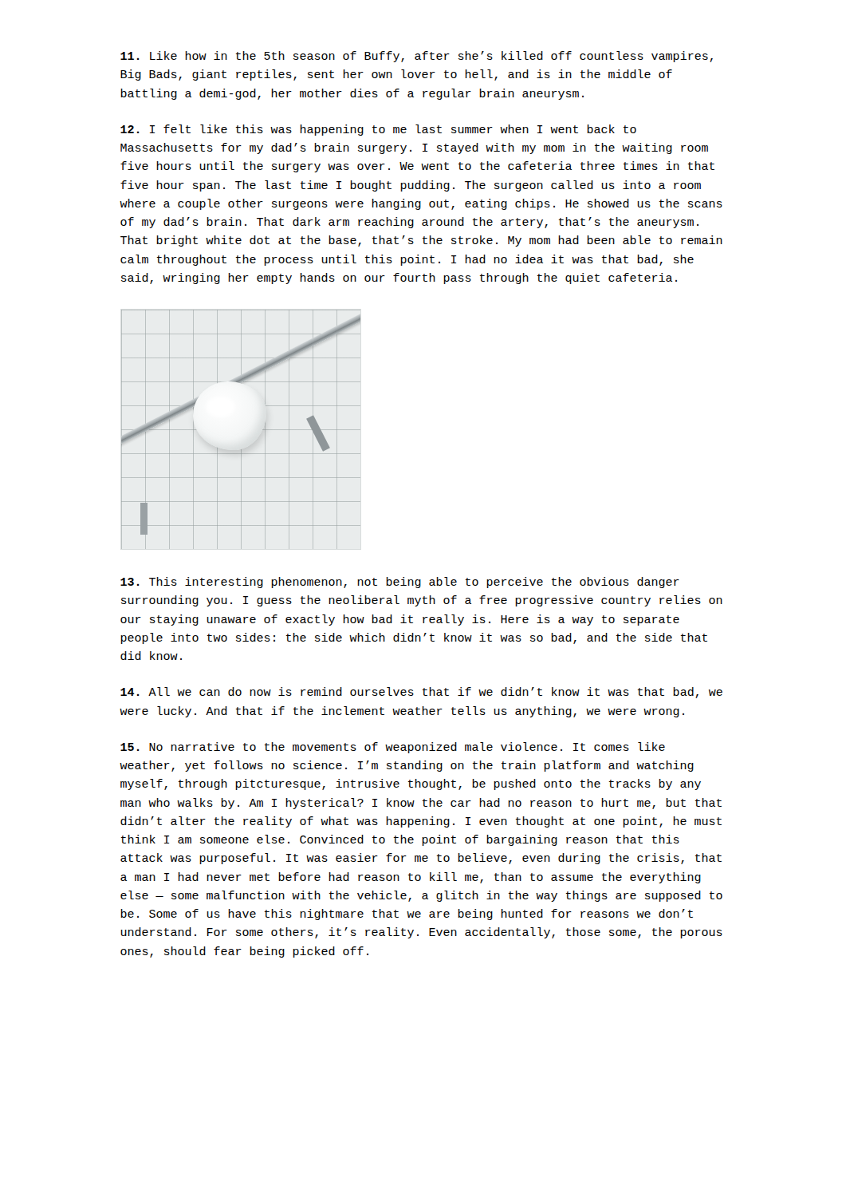11. Like how in the 5th season of Buffy, after she’s killed off countless vampires, Big Bads, giant reptiles, sent her own lover to hell, and is in the middle of battling a demi-god, her mother dies of a regular brain aneurysm.
12. I felt like this was happening to me last summer when I went back to Massachusetts for my dad’s brain surgery. I stayed with my mom in the waiting room five hours until the surgery was over. We went to the cafeteria three times in that five hour span. The last time I bought pudding. The surgeon called us into a room where a couple other surgeons were hanging out, eating chips. He showed us the scans of my dad’s brain. That dark arm reaching around the artery, that’s the aneurysm. That bright white dot at the base, that’s the stroke. My mom had been able to remain calm throughout the process until this point. I had no idea it was that bad, she said, wringing her empty hands on our fourth pass through the quiet cafeteria.
13. This interesting phenomenon, not being able to perceive the obvious danger surrounding you. I guess the neoliberal myth of a free progressive country relies on our staying unaware of exactly how bad it really is. Here is a way to separate people into two sides: the side which didn’t know it was so bad, and the side that did know.
14. All we can do now is remind ourselves that if we didn’t know it was that bad, we were lucky. And that if the inclement weather tells us anything, we were wrong.
15. No narrative to the movements of weaponized male violence. It comes like weather, yet follows no science. I’m standing on the train platform and watching myself, through pitcturesque, intrusive thought, be pushed onto the tracks by any man who walks by. Am I hysterical? I know the car had no reason to hurt me, but that didn’t alter the reality of what was happening. I even thought at one point, he must think I am someone else. Convinced to the point of bargaining reason that this attack was purposeful. It was easier for me to believe, even during the crisis, that a man I had never met before had reason to kill me, than to assume the everything else — some malfunction with the vehicle, a glitch in the way things are supposed to be. Some of us have this nightmare that we are being hunted for reasons we don’t understand. For some others, it’s reality. Even accidentally, those some, the porous ones, should fear being picked off.